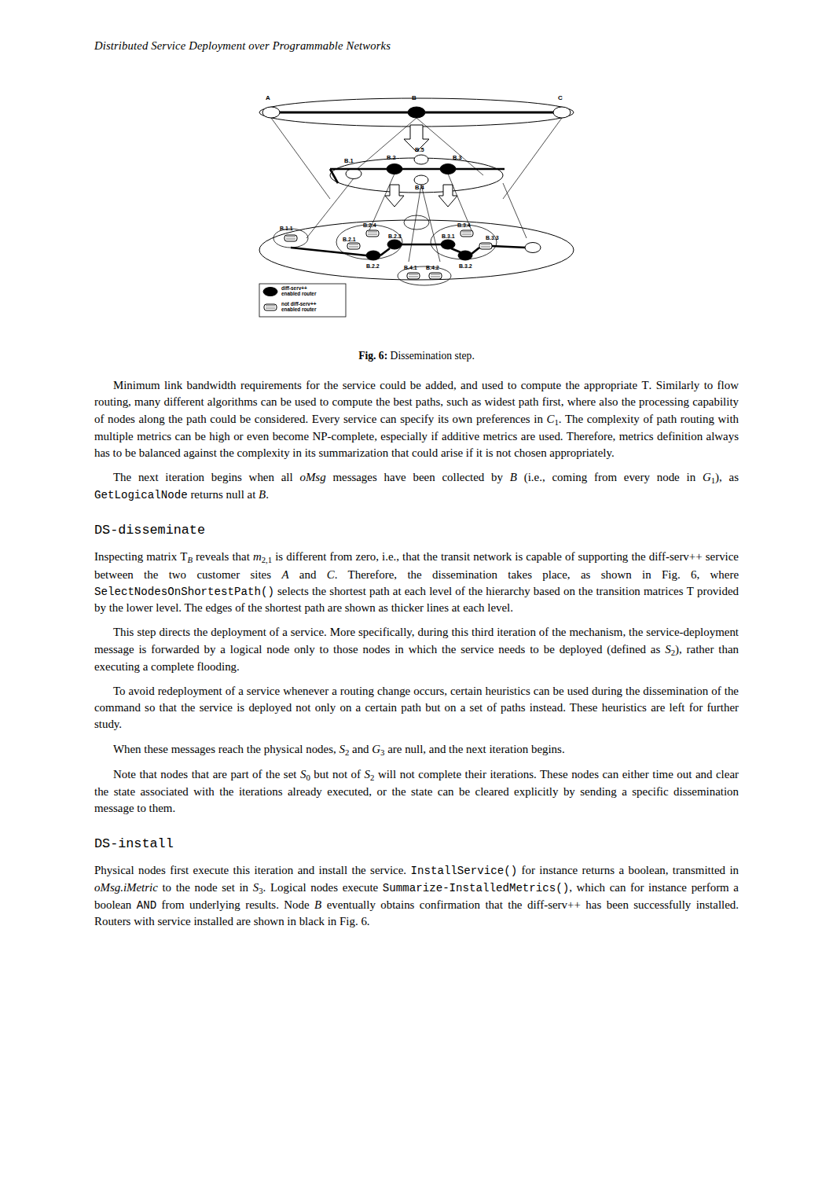Distributed Service Deployment over Programmable Networks
A B C B.1 B.2 B.3 B.5 B.4 B.1.1 B.2.1 B.2.2 B.2.3 B.2.4 B.3.1 B.3.2 B.3.3 B.3.4 B.4.1 B.4.2 diff-serv++ enabled router not diff-serv++ enabled router
Fig. 6: Dissemination step.
Minimum link bandwidth requirements for the service could be added, and used to compute the appropriate T. Similarly to flow routing, many different algorithms can be used to compute the best paths, such as widest path first, where also the processing capability of nodes along the path could be considered. Every service can specify its own preferences in C 1. The complexity of path routing with multiple metrics can be high or even become NP-complete, especially if additive metrics are used. Therefore, metrics definition always has to be balanced against the complexity in its summarization that could arise if it is not chosen appropriately.
The next iteration begins when all oMsg messages have been collected by B (i.e., coming from every node in G 1), as GetLogicalNode returns null at B.
DS-disseminate
Inspecting matrix TB reveals that m 2,1 is different from zero, i.e., that the transit network is capable of supporting the diff-serv++ service between the two customer sites A and C. Therefore, the dissemination takes place, as shown in Fig. 6, where SelectNodesOnShortestPath() selects the shortest path at each level of the hierarchy based on the transition matrices T provided by the lower level. The edges of the shortest path are shown as thicker lines at each level.
This step directs the deployment of a service. More specifically, during this third iteration of the mechanism, the service-deployment message is forwarded by a logical node only to those nodes in which the service needs to be deployed (defined as S 2), rather than executing a complete flooding.
To avoid redeployment of a service whenever a routing change occurs, certain heuristics can be used during the dissemination of the command so that the service is deployed not only on a certain path but on a set of paths instead. These heuristics are left for further study.
When these messages reach the physical nodes, S 2 and G 3 are null, and the next iteration begins.
Note that nodes that are part of the set S 0 but not of S 2 will not complete their iterations. These nodes can either time out and clear the state associated with the iterations already executed, or the state can be cleared explicitly by sending a specific dissemination message to them.
DS-install
Physical nodes first execute this iteration and install the service. InstallService() for instance returns a boolean, transmitted in oMsg.iMetric to the node set in S 3. Logical nodes execute Summarize-InstalledMetrics(), which can for instance perform a boolean AND from underlying results. Node B eventually obtains confirmation that the diff-serv++ has been successfully installed. Routers with service installed are shown in black in Fig. 6.